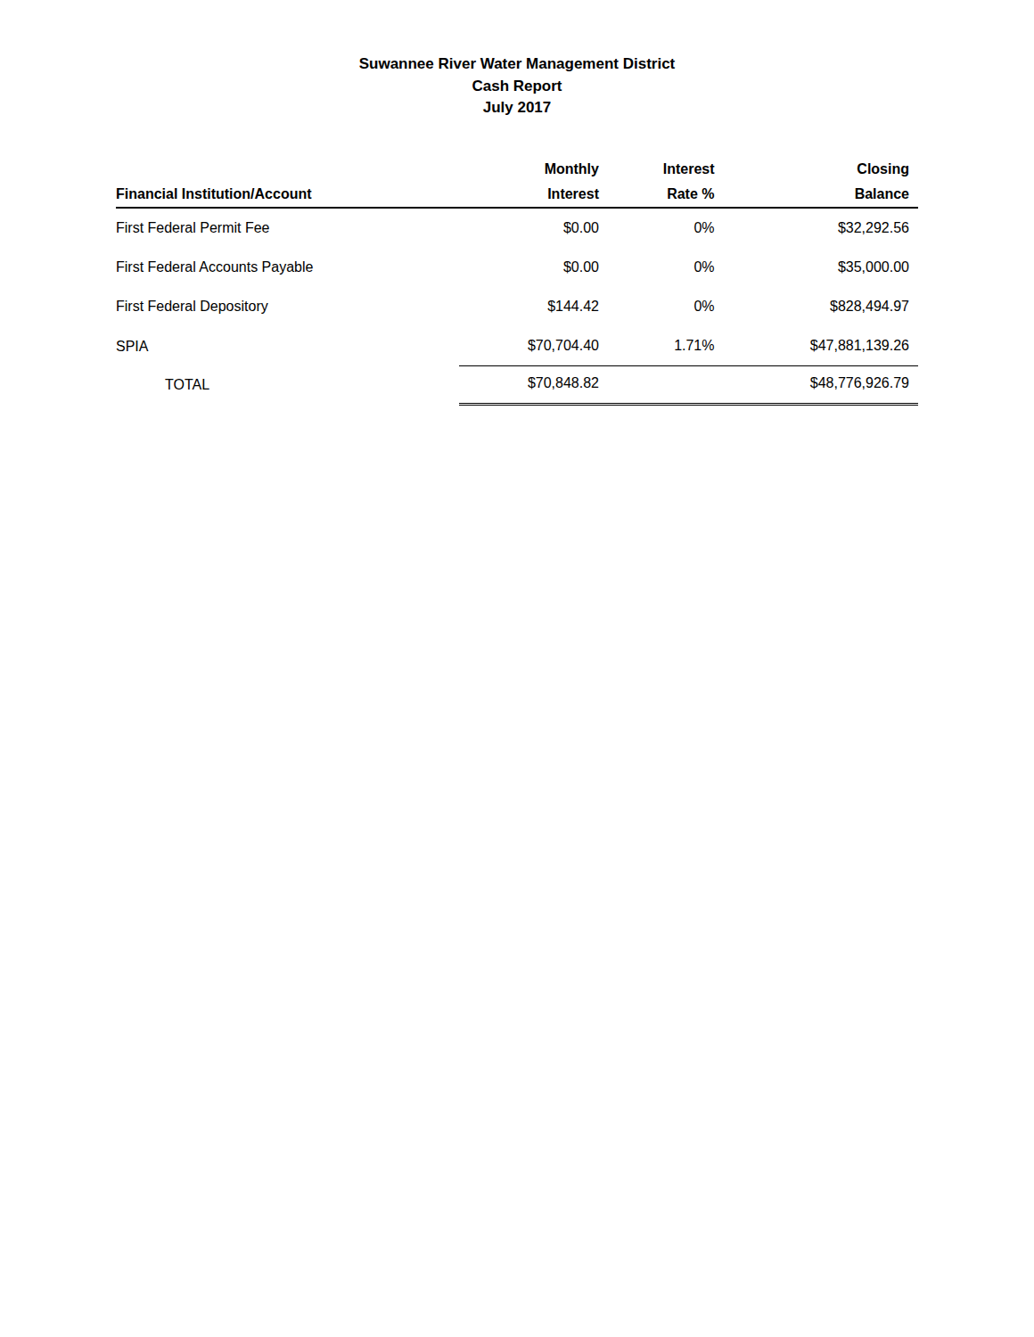Suwannee River Water Management District
Cash Report
July 2017
| | Monthly | Interest | Closing |
| --- | --- | --- | --- |
| Financial Institution/Account | Interest | Rate % | Balance |
| First Federal Permit Fee | $0.00 | 0% | $32,292.56 |
| First Federal Accounts Payable | $0.00 | 0% | $35,000.00 |
| First Federal Depository | $144.42 | 0% | $828,494.97 |
| SPIA | $70,704.40 | 1.71% | $47,881,139.26 |
| TOTAL | $70,848.82 | | $48,776,926.79 |